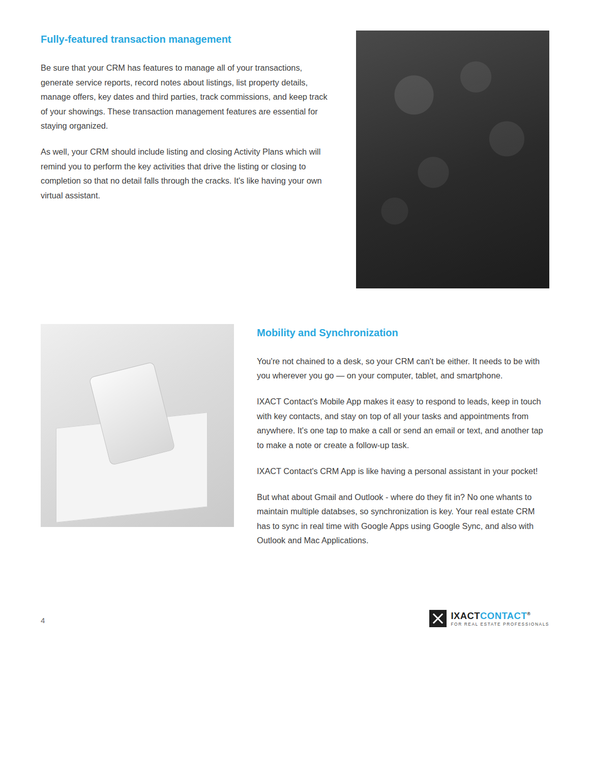Fully-featured transaction management
Be sure that your CRM has features to manage all of your transactions, generate service reports, record notes about listings, list property details, manage offers, key dates and third parties, track commissions, and keep track of your showings. These transaction management features are essential for staying organized.
As well, your CRM should include listing and closing Activity Plans which will remind you to perform the key activities that drive the listing or closing to completion so that no detail falls through the cracks. It's like having your own virtual assistant.
Mobility and Synchronization
You're not chained to a desk, so your CRM can't be either. It needs to be with you wherever you go — on your computer, tablet, and smartphone.
IXACT Contact's Mobile App makes it easy to respond to leads, keep in touch with key contacts, and stay on top of all your tasks and appointments from anywhere. It's one tap to make a call or send an email or text, and another tap to make a note or create a follow-up task.
IXACT Contact's CRM App is like having a personal assistant in your pocket!
But what about Gmail and Outlook - where do they fit in? No one whants to maintain multiple databses, so synchronization is key. Your real estate CRM has to sync in real time with Google Apps using Google Sync, and also with Outlook and Mac Applications.
4
IXACTCONTACT®
For Real Estate Professionals